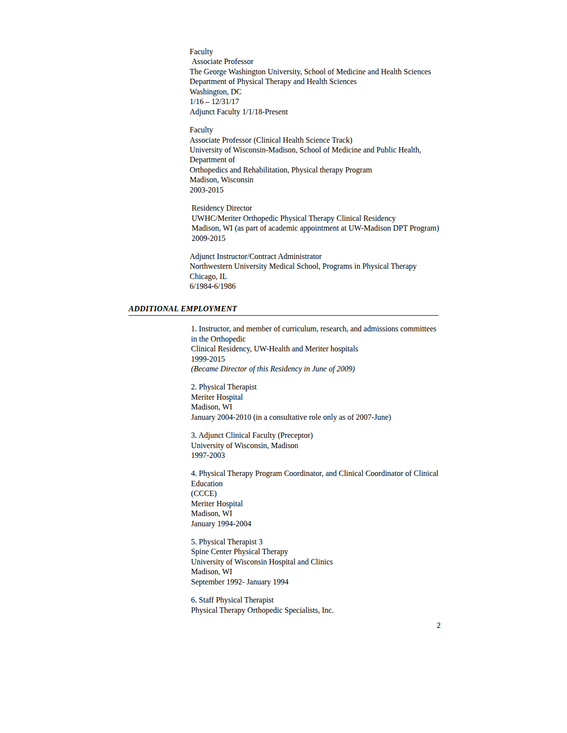Faculty
Associate Professor
The George Washington University, School of Medicine and Health Sciences
Department of Physical Therapy and Health Sciences
Washington, DC
1/16 – 12/31/17
Adjunct Faculty 1/1/18-Present
Faculty
Associate Professor (Clinical Health Science Track)
University of Wisconsin-Madison, School of Medicine and Public Health, Department of
Orthopedics and Rehabilitation, Physical therapy Program
Madison, Wisconsin
2003-2015
Residency Director
UWHC/Meriter Orthopedic Physical Therapy Clinical Residency
Madison, WI (as part of academic appointment at UW-Madison DPT Program)
2009-2015
Adjunct Instructor/Contract Administrator
Northwestern University Medical School, Programs in Physical Therapy
Chicago, IL
6/1984-6/1986
Additional Employment
1. Instructor, and member of curriculum, research, and admissions committees in the Orthopedic
Clinical Residency, UW-Health and Meriter hospitals
1999-2015
(Became Director of this Residency in June of 2009)
2. Physical Therapist
Meriter Hospital
Madison, WI
January 2004-2010 (in a consultative role only as of 2007-June)
3. Adjunct Clinical Faculty (Preceptor)
University of Wisconsin, Madison
1997-2003
4. Physical Therapy Program Coordinator, and Clinical Coordinator of Clinical Education
(CCCE)
Meriter Hospital
Madison, WI
January 1994-2004
5. Physical Therapist 3
Spine Center Physical Therapy
University of Wisconsin Hospital and Clinics
Madison, WI
September 1992- January 1994
6. Staff Physical Therapist
Physical Therapy Orthopedic Specialists, Inc.
2